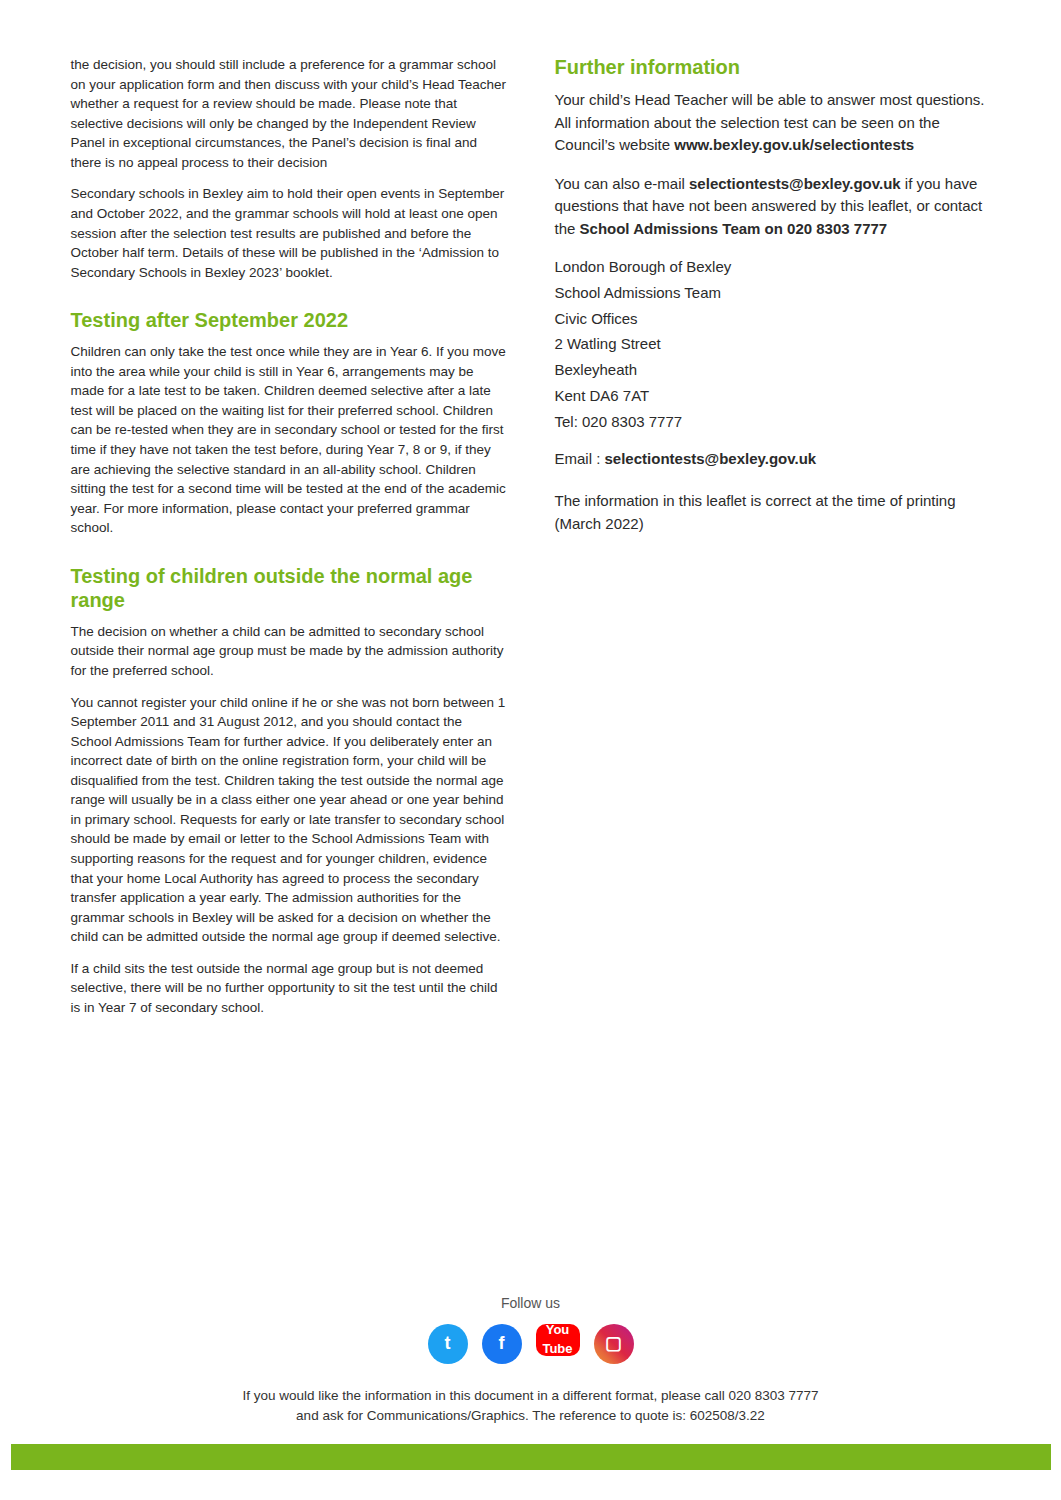the decision, you should still include a preference for a grammar school on your application form and then discuss with your child’s Head Teacher whether a request for a review should be made. Please note that selective decisions will only be changed by the Independent Review Panel in exceptional circumstances, the Panel’s decision is final and there is no appeal process to their decision
Secondary schools in Bexley aim to hold their open events in September and October 2022, and the grammar schools will hold at least one open session after the selection test results are published and before the October half term. Details of these will be published in the ‘Admission to Secondary Schools in Bexley 2023’ booklet.
Testing after September 2022
Children can only take the test once while they are in Year 6. If you move into the area while your child is still in Year 6, arrangements may be made for a late test to be taken. Children deemed selective after a late test will be placed on the waiting list for their preferred school. Children can be re-tested when they are in secondary school or tested for the first time if they have not taken the test before, during Year 7, 8 or 9, if they are achieving the selective standard in an all-ability school. Children sitting the test for a second time will be tested at the end of the academic year. For more information, please contact your preferred grammar school.
Testing of children outside the normal age range
The decision on whether a child can be admitted to secondary school outside their normal age group must be made by the admission authority for the preferred school.
You cannot register your child online if he or she was not born between 1 September 2011 and 31 August 2012, and you should contact the School Admissions Team for further advice. If you deliberately enter an incorrect date of birth on the online registration form, your child will be disqualified from the test. Children taking the test outside the normal age range will usually be in a class either one year ahead or one year behind in primary school. Requests for early or late transfer to secondary school should be made by email or letter to the School Admissions Team with supporting reasons for the request and for younger children, evidence that your home Local Authority has agreed to process the secondary transfer application a year early. The admission authorities for the grammar schools in Bexley will be asked for a decision on whether the child can be admitted outside the normal age group if deemed selective.
If a child sits the test outside the normal age group but is not deemed selective, there will be no further opportunity to sit the test until the child is in Year 7 of secondary school.
Further information
Your child’s Head Teacher will be able to answer most questions. All information about the selection test can be seen on the Council’s website www.bexley.gov.uk/selectiontests
You can also e-mail selectiontests@bexley.gov.uk if you have questions that have not been answered by this leaflet, or contact the School Admissions Team on 020 8303 7777
London Borough of Bexley
School Admissions Team
Civic Offices
2 Watling Street
Bexleyheath
Kent DA6 7AT
Tel: 020 8303 7777
Email : selectiontests@bexley.gov.uk
The information in this leaflet is correct at the time of printing (March 2022)
Follow us
t
f
You
Tube
▢
If you would like the information in this document in a different format, please call 020 8303 7777
and ask for Communications/Graphics. The reference to quote is: 602508/3.22